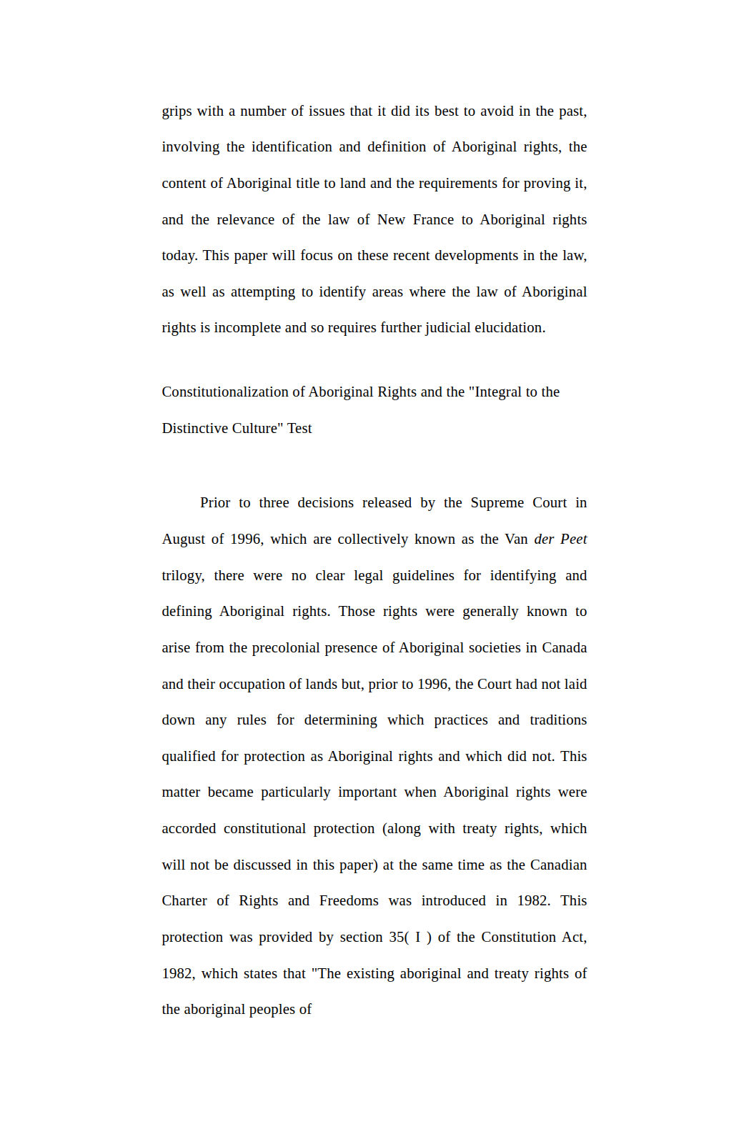grips with a number of issues that it did its best to avoid in the past, involving the identification and definition of Aboriginal rights, the content of Aboriginal title to land and the requirements for proving it, and the relevance of the law of New France to Aboriginal rights today. This paper will focus on these recent developments in the law, as well as attempting to identify areas where the law of Aboriginal rights is incomplete and so requires further judicial elucidation.
Constitutionalization of Aboriginal Rights and the "Integral to the Distinctive Culture" Test
Prior to three decisions released by the Supreme Court in August of 1996, which are collectively known as the Van der Peet trilogy, there were no clear legal guidelines for identifying and defining Aboriginal rights. Those rights were generally known to arise from the precolonial presence of Aboriginal societies in Canada and their occupation of lands but, prior to 1996, the Court had not laid down any rules for determining which practices and traditions qualified for protection as Aboriginal rights and which did not. This matter became particularly important when Aboriginal rights were accorded constitutional protection (along with treaty rights, which will not be discussed in this paper) at the same time as the Canadian Charter of Rights and Freedoms was introduced in 1982. This protection was provided by section 35( I ) of the Constitution Act, 1982, which states that "The existing aboriginal and treaty rights of the aboriginal peoples of